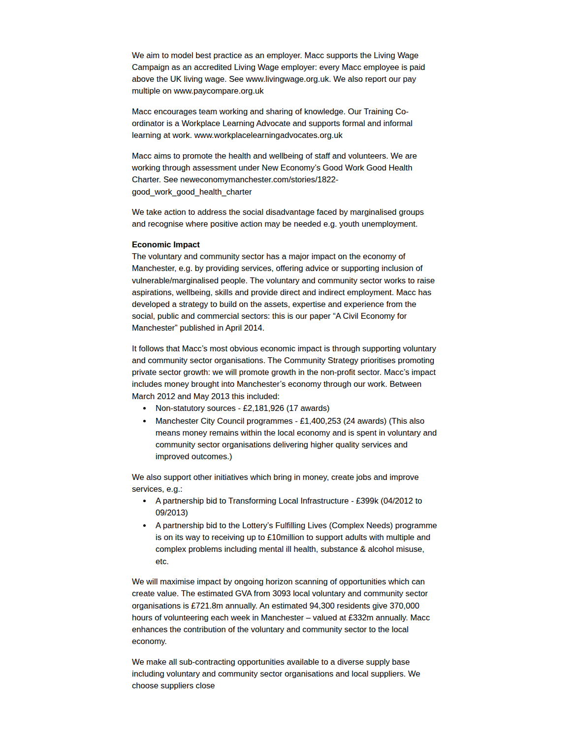We aim to model best practice as an employer. Macc supports the Living Wage Campaign as an accredited Living Wage employer: every Macc employee is paid above the UK living wage. See www.livingwage.org.uk. We also report our pay multiple on www.paycompare.org.uk
Macc encourages team working and sharing of knowledge. Our Training Co-ordinator is a Workplace Learning Advocate and supports formal and informal learning at work. www.workplacelearningadvocates.org.uk
Macc aims to promote the health and wellbeing of staff and volunteers. We are working through assessment under New Economy’s Good Work Good Health Charter. See neweconomymanchester.com/stories/1822-good_work_good_health_charter
We take action to address the social disadvantage faced by marginalised groups and recognise where positive action may be needed e.g. youth unemployment.
Economic Impact
The voluntary and community sector has a major impact on the economy of Manchester, e.g. by providing services, offering advice or supporting inclusion of vulnerable/marginalised people. The voluntary and community sector works to raise aspirations, wellbeing, skills and provide direct and indirect employment. Macc has developed a strategy to build on the assets, expertise and experience from the social, public and commercial sectors: this is our paper “A Civil Economy for Manchester” published in April 2014.
It follows that Macc’s most obvious economic impact is through supporting voluntary and community sector organisations. The Community Strategy prioritises promoting private sector growth: we will promote growth in the non-profit sector. Macc’s impact includes money brought into Manchester’s economy through our work. Between March 2012 and May 2013 this included:
Non-statutory sources - £2,181,926 (17 awards)
Manchester City Council programmes - £1,400,253 (24 awards) (This also means money remains within the local economy and is spent in voluntary and community sector organisations delivering higher quality services and improved outcomes.)
We also support other initiatives which bring in money, create jobs and improve services, e.g.:
A partnership bid to Transforming Local Infrastructure - £399k (04/2012 to 09/2013)
A partnership bid to the Lottery’s Fulfilling Lives (Complex Needs) programme is on its way to receiving up to £10million to support adults with multiple and complex problems including mental ill health, substance & alcohol misuse, etc.
We will maximise impact by ongoing horizon scanning of opportunities which can create value. The estimated GVA from 3093 local voluntary and community sector organisations is £721.8m annually. An estimated 94,300 residents give 370,000 hours of volunteering each week in Manchester – valued at £332m annually. Macc enhances the contribution of the voluntary and community sector to the local economy.
We make all sub-contracting opportunities available to a diverse supply base including voluntary and community sector organisations and local suppliers. We choose suppliers close